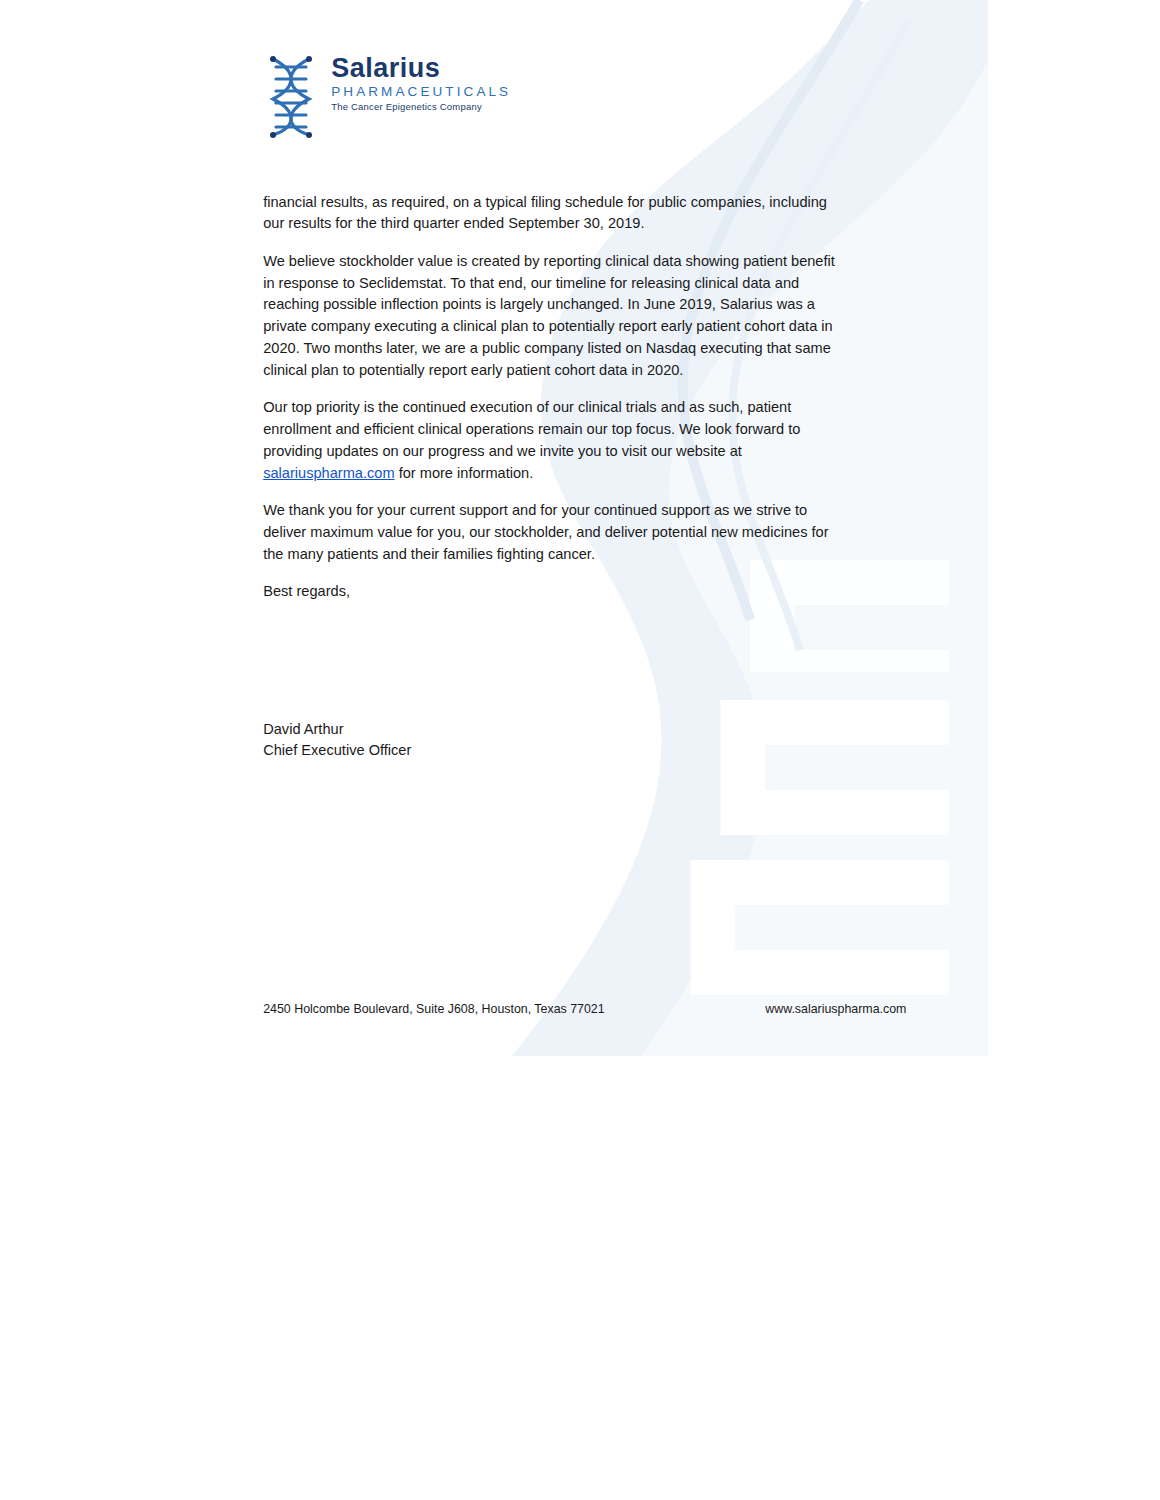Salarius
PHARMACEUTICALS
The Cancer Epigenetics Company
financial results, as required, on a typical filing schedule for public companies, including our results for the third quarter ended September 30, 2019.
We believe stockholder value is created by reporting clinical data showing patient benefit in response to Seclidemstat. To that end, our timeline for releasing clinical data and reaching possible inflection points is largely unchanged. In June 2019, Salarius was a private company executing a clinical plan to potentially report early patient cohort data in 2020. Two months later, we are a public company listed on Nasdaq executing that same clinical plan to potentially report early patient cohort data in 2020.
Our top priority is the continued execution of our clinical trials and as such, patient enrollment and efficient clinical operations remain our top focus. We look forward to providing updates on our progress and we invite you to visit our website at salariuspharma.com for more information.
We thank you for your current support and for your continued support as we strive to deliver maximum value for you, our stockholder, and deliver potential new medicines for the many patients and their families fighting cancer.
Best regards,
David Arthur
Chief Executive Officer
2450 Holcombe Boulevard, Suite J608, Houston, Texas 77021
www.salariuspharma.com